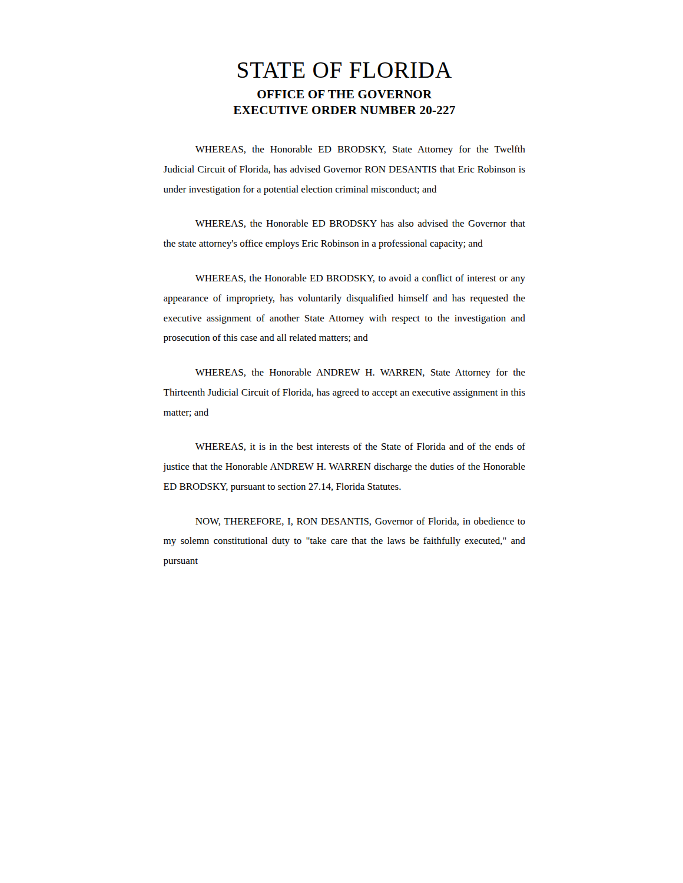STATE OF FLORIDA
OFFICE OF THE GOVERNOR EXECUTIVE ORDER NUMBER 20-227
WHEREAS, the Honorable ED BRODSKY, State Attorney for the Twelfth Judicial Circuit of Florida, has advised Governor RON DESANTIS that Eric Robinson is under investigation for a potential election criminal misconduct; and
WHEREAS, the Honorable ED BRODSKY has also advised the Governor that the state attorney's office employs Eric Robinson in a professional capacity; and
WHEREAS, the Honorable ED BRODSKY, to avoid a conflict of interest or any appearance of impropriety, has voluntarily disqualified himself and has requested the executive assignment of another State Attorney with respect to the investigation and prosecution of this case and all related matters; and
WHEREAS, the Honorable ANDREW H. WARREN, State Attorney for the Thirteenth Judicial Circuit of Florida, has agreed to accept an executive assignment in this matter; and
WHEREAS, it is in the best interests of the State of Florida and of the ends of justice that the Honorable ANDREW H. WARREN discharge the duties of the Honorable ED BRODSKY, pursuant to section 27.14, Florida Statutes.
NOW, THEREFORE, I, RON DESANTIS, Governor of Florida, in obedience to my solemn constitutional duty to "take care that the laws be faithfully executed," and pursuant